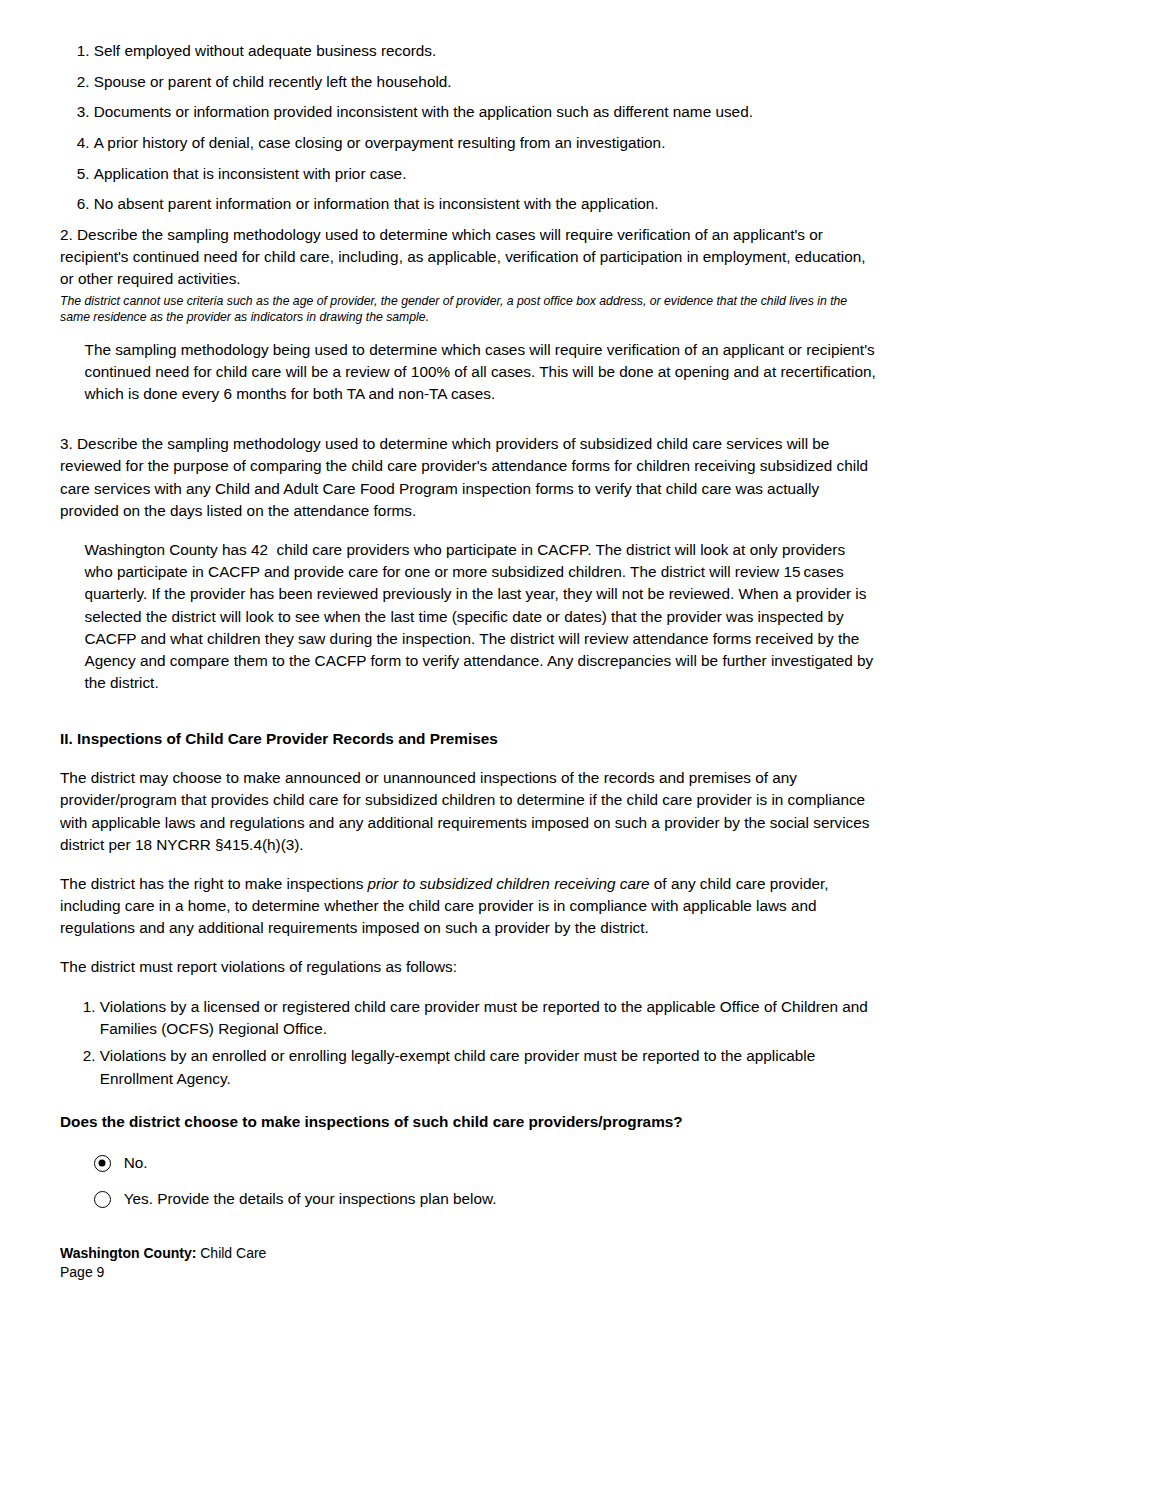Self employed without adequate business records.
Spouse or parent of child recently left the household.
Documents or information provided inconsistent with the application such as different name used.
A prior history of denial, case closing or overpayment resulting from an investigation.
Application that is inconsistent with prior case.
No absent parent information or information that is inconsistent with the application.
2. Describe the sampling methodology used to determine which cases will require verification of an applicant's or recipient's continued need for child care, including, as applicable, verification of participation in employment, education, or other required activities.
The district cannot use criteria such as the age of provider, the gender of provider, a post office box address, or evidence that the child lives in the same residence as the provider as indicators in drawing the sample.
The sampling methodology being used to determine which cases will require verification of an applicant or recipient's continued need for child care will be a review of 100% of all cases. This will be done at opening and at recertification, which is done every 6 months for both TA and non-TA cases.
3. Describe the sampling methodology used to determine which providers of subsidized child care services will be reviewed for the purpose of comparing the child care provider's attendance forms for children receiving subsidized child care services with any Child and Adult Care Food Program inspection forms to verify that child care was actually provided on the days listed on the attendance forms.
Washington County has 42 child care providers who participate in CACFP. The district will look at only providers who participate in CACFP and provide care for one or more subsidized children. The district will review 15 cases quarterly. If the provider has been reviewed previously in the last year, they will not be reviewed. When a provider is selected the district will look to see when the last time (specific date or dates) that the provider was inspected by CACFP and what children they saw during the inspection. The district will review attendance forms received by the Agency and compare them to the CACFP form to verify attendance. Any discrepancies will be further investigated by the district.
II. Inspections of Child Care Provider Records and Premises
The district may choose to make announced or unannounced inspections of the records and premises of any provider/program that provides child care for subsidized children to determine if the child care provider is in compliance with applicable laws and regulations and any additional requirements imposed on such a provider by the social services district per 18 NYCRR §415.4(h)(3).
The district has the right to make inspections prior to subsidized children receiving care of any child care provider, including care in a home, to determine whether the child care provider is in compliance with applicable laws and regulations and any additional requirements imposed on such a provider by the district.
The district must report violations of regulations as follows:
Violations by a licensed or registered child care provider must be reported to the applicable Office of Children and Families (OCFS) Regional Office.
Violations by an enrolled or enrolling legally-exempt child care provider must be reported to the applicable Enrollment Agency.
Does the district choose to make inspections of such child care providers/programs?
No.
Yes. Provide the details of your inspections plan below.
Washington County: Child Care
Page 9